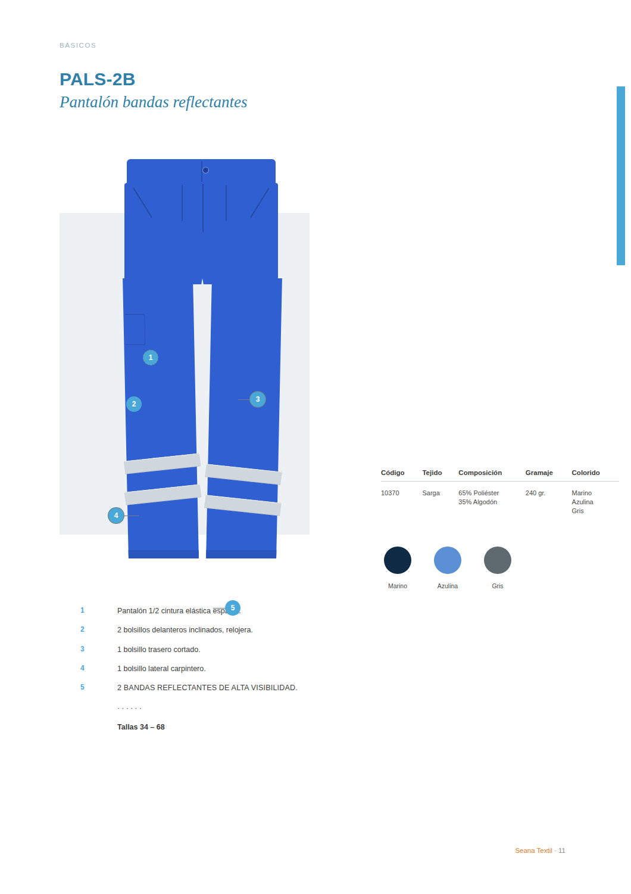Básicos
PALS-2B
Pantalón bandas reflectantes
1
2
3
4
5
| Código | Tejido | Composición | Gramaje | Colorido |
| --- | --- | --- | --- | --- |
| 10370 | Sarga | 65% Poliéster 35% Algodón | 240 gr. | Marino Azulina Gris |
Marino
Azulina
Gris
Pantalón 1/2 cintura elástica espalda.
2 bolsillos delanteros inclinados, relojera.
1 bolsillo trasero cortado.
1 bolsillo lateral carpintero.
2 BANDAS REFLECTANTES DE ALTA VISIBILIDAD.
······
Tallas 34 – 68
Seana Textil · 11